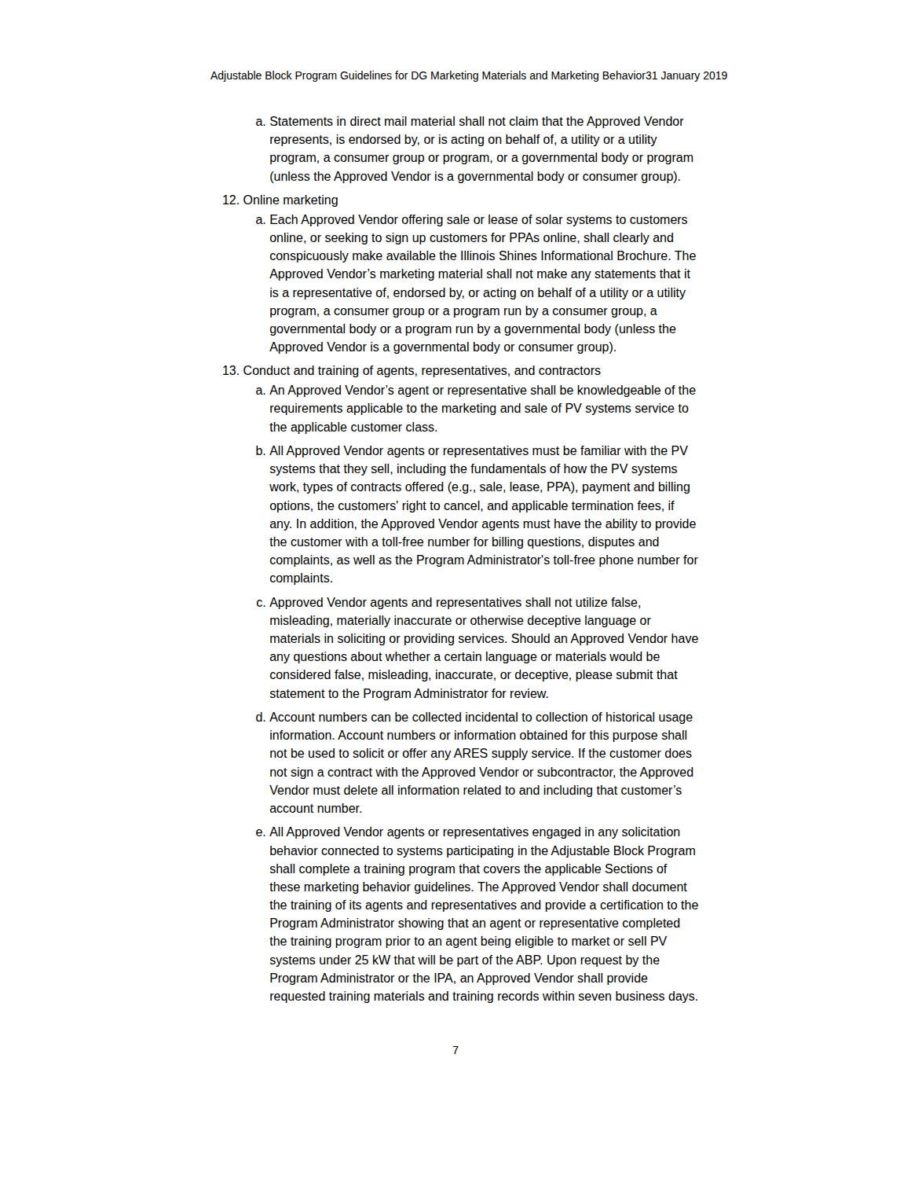Adjustable Block Program Guidelines for DG Marketing Materials and Marketing Behavior 31 January 2019
Statements in direct mail material shall not claim that the Approved Vendor represents, is endorsed by, or is acting on behalf of, a utility or a utility program, a consumer group or program, or a governmental body or program (unless the Approved Vendor is a governmental body or consumer group).
Online marketing
Each Approved Vendor offering sale or lease of solar systems to customers online, or seeking to sign up customers for PPAs online, shall clearly and conspicuously make available the Illinois Shines Informational Brochure. The Approved Vendor’s marketing material shall not make any statements that it is a representative of, endorsed by, or acting on behalf of a utility or a utility program, a consumer group or a program run by a consumer group, a governmental body or a program run by a governmental body (unless the Approved Vendor is a governmental body or consumer group).
Conduct and training of agents, representatives, and contractors
An Approved Vendor’s agent or representative shall be knowledgeable of the requirements applicable to the marketing and sale of PV systems service to the applicable customer class.
All Approved Vendor agents or representatives must be familiar with the PV systems that they sell, including the fundamentals of how the PV systems work, types of contracts offered (e.g., sale, lease, PPA), payment and billing options, the customers' right to cancel, and applicable termination fees, if any. In addition, the Approved Vendor agents must have the ability to provide the customer with a toll-free number for billing questions, disputes and complaints, as well as the Program Administrator's toll-free phone number for complaints.
Approved Vendor agents and representatives shall not utilize false, misleading, materially inaccurate or otherwise deceptive language or materials in soliciting or providing services. Should an Approved Vendor have any questions about whether a certain language or materials would be considered false, misleading, inaccurate, or deceptive, please submit that statement to the Program Administrator for review.
Account numbers can be collected incidental to collection of historical usage information. Account numbers or information obtained for this purpose shall not be used to solicit or offer any ARES supply service. If the customer does not sign a contract with the Approved Vendor or subcontractor, the Approved Vendor must delete all information related to and including that customer’s account number.
All Approved Vendor agents or representatives engaged in any solicitation behavior connected to systems participating in the Adjustable Block Program shall complete a training program that covers the applicable Sections of these marketing behavior guidelines. The Approved Vendor shall document the training of its agents and representatives and provide a certification to the Program Administrator showing that an agent or representative completed the training program prior to an agent being eligible to market or sell PV systems under 25 kW that will be part of the ABP. Upon request by the Program Administrator or the IPA, an Approved Vendor shall provide requested training materials and training records within seven business days.
7